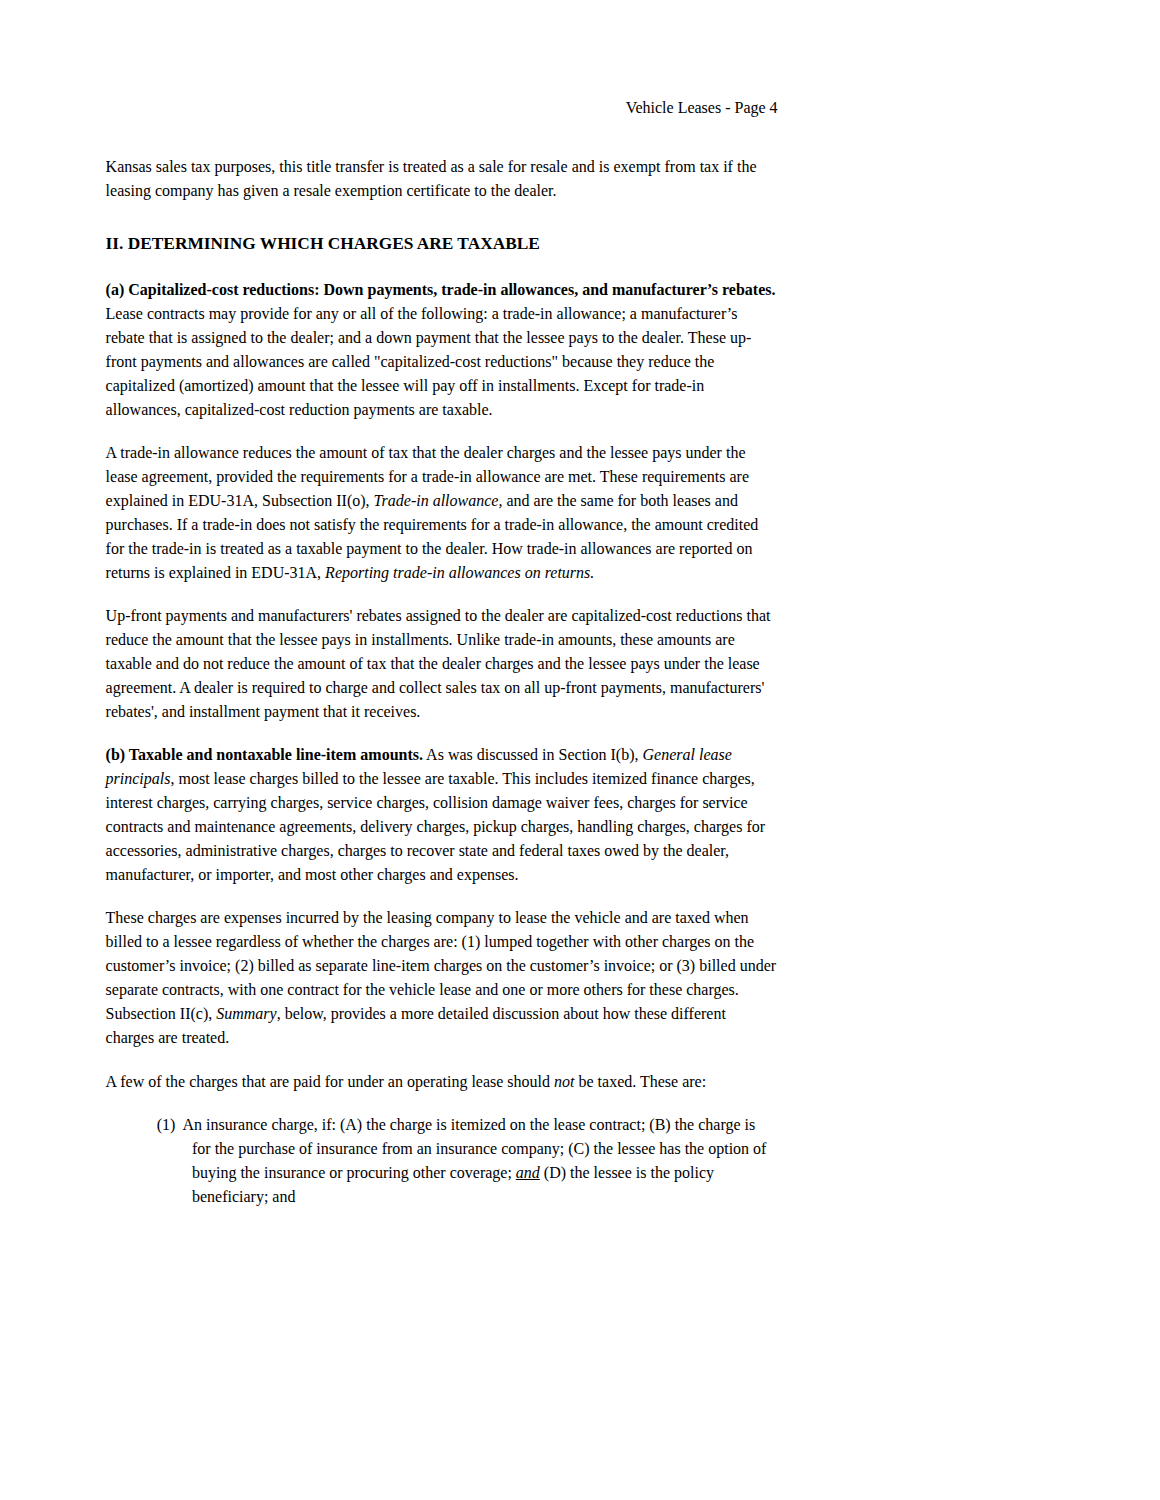Vehicle Leases - Page 4
Kansas sales tax purposes, this title transfer is treated as a sale for resale and is exempt from tax if the leasing company has given a resale exemption certificate to the dealer.
II. DETERMINING WHICH CHARGES ARE TAXABLE
(a) Capitalized-cost reductions: Down payments, trade-in allowances, and manufacturer’s rebates. Lease contracts may provide for any or all of the following: a trade-in allowance; a manufacturer’s rebate that is assigned to the dealer; and a down payment that the lessee pays to the dealer. These up-front payments and allowances are called "capitalized-cost reductions" because they reduce the capitalized (amortized) amount that the lessee will pay off in installments. Except for trade-in allowances, capitalized-cost reduction payments are taxable.
A trade-in allowance reduces the amount of tax that the dealer charges and the lessee pays under the lease agreement, provided the requirements for a trade-in allowance are met. These requirements are explained in EDU-31A, Subsection II(o), Trade-in allowance, and are the same for both leases and purchases. If a trade-in does not satisfy the requirements for a trade-in allowance, the amount credited for the trade-in is treated as a taxable payment to the dealer. How trade-in allowances are reported on returns is explained in EDU-31A, Reporting trade-in allowances on returns.
Up-front payments and manufacturers' rebates assigned to the dealer are capitalized-cost reductions that reduce the amount that the lessee pays in installments. Unlike trade-in amounts, these amounts are taxable and do not reduce the amount of tax that the dealer charges and the lessee pays under the lease agreement. A dealer is required to charge and collect sales tax on all up-front payments, manufacturers' rebates', and installment payment that it receives.
(b) Taxable and nontaxable line-item amounts. As was discussed in Section I(b), General lease principals, most lease charges billed to the lessee are taxable. This includes itemized finance charges, interest charges, carrying charges, service charges, collision damage waiver fees, charges for service contracts and maintenance agreements, delivery charges, pickup charges, handling charges, charges for accessories, administrative charges, charges to recover state and federal taxes owed by the dealer, manufacturer, or importer, and most other charges and expenses.
These charges are expenses incurred by the leasing company to lease the vehicle and are taxed when billed to a lessee regardless of whether the charges are: (1) lumped together with other charges on the customer’s invoice; (2) billed as separate line-item charges on the customer’s invoice; or (3) billed under separate contracts, with one contract for the vehicle lease and one or more others for these charges. Subsection II(c), Summary, below, provides a more detailed discussion about how these different charges are treated.
A few of the charges that are paid for under an operating lease should not be taxed. These are:
(1) An insurance charge, if: (A) the charge is itemized on the lease contract; (B) the charge is for the purchase of insurance from an insurance company; (C) the lessee has the option of buying the insurance or procuring other coverage; and (D) the lessee is the policy beneficiary; and